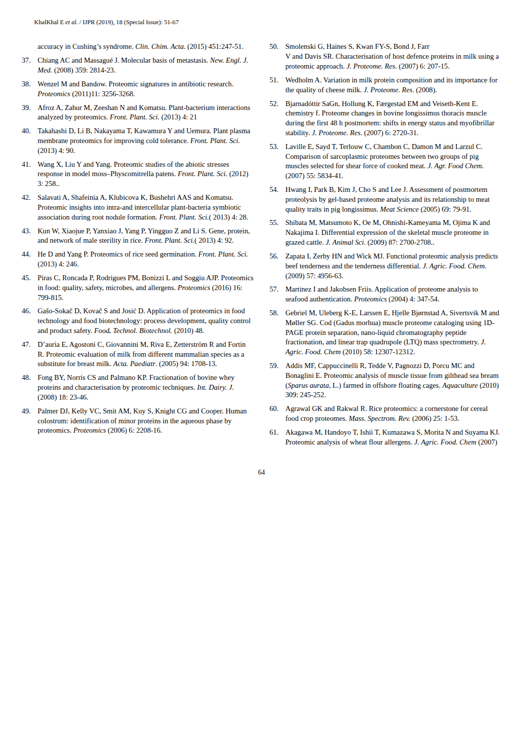KhalKhal E et al. / IJPR (2019), 18 (Special Issue): 51-67
accuracy in Cushing’s syndrome. Clin. Chim. Acta. (2015) 451:247-51.
37. Chiang AC and Massagué J. Molecular basis of metastasis. New. Engl. J. Med. (2008) 359: 2814-23.
38. Wenzel M and Bandow. Proteomic signatures in antibiotic research. Proteomics (2011)11: 3256-3268.
39. Afroz A, Zahur M, Zeeshan N and Komatsu. Plant-bacterium interactions analyzed by proteomics. Front. Plant. Sci. (2013) 4: 21
40. Takahashi D, Li B, Nakayama T, Kawamura Y and Uemura. Plant plasma membrane proteomics for improving cold tolerance. Front. Plant. Sci. (2013) 4: 90.
41. Wang X, Liu Y and Yang. Proteomic studies of the abiotic stresses response in model moss–Physcomitrella patens. Front. Plant. Sci. (2012) 3: 258..
42. Salavati A, Shafeinia A, Klubicova K, Bushehri AAS and Komatsu. Proteomic insights into intra-and intercellular plant-bacteria symbiotic association during root nodule formation. Front. Plant. Sci.( 2013) 4: 28.
43. Kun W, Xiaojue P, Yanxiao J, Yang P, Yingguo Z and Li S. Gene, protein, and network of male sterility in rice. Front. Plant. Sci.( 2013) 4: 92.
44. He D and Yang P. Proteomics of rice seed germination. Front. Plant. Sci. (2013) 4: 246.
45. Piras C, Roncada P, Rodrigues PM, Bonizzi L and Soggiu AJP. Proteomics in food: quality, safety, microbes, and allergens. Proteomics (2016) 16: 799-815.
46. Gašo-Sokač D, Kovač S and Josić D. Application of proteomics in food technology and food biotechnology: process development, quality control and product safety. Food. Technol. Biotechnol. (2010) 48.
47. D’auria E, Agostoni C, Giovannini M, Riva E, Zetterström R and Fortin R. Proteomic evaluation of milk from different mammalian species as a substitute for breast milk. Acta. Paediatr. (2005) 94: 1708-13.
48. Fong BY, Norris CS and Palmano KP. Fractionation of bovine whey proteins and characterisation by proteomic techniques. Int. Dairy. J. (2008) 18: 23-46.
49. Palmer DJ, Kelly VC, Smit AM, Kuy S, Knight CG and Cooper. Human colostrum: identification of minor proteins in the aqueous phase by proteomics. Proteomics (2006) 6: 2208-16.
50. Smolenski G, Haines S, Kwan FY-S, Bond J, Farr
50. V and Davis SR. Characterisation of host defence proteins in milk using a proteomic approach. J. Proteome. Res. (2007) 6: 207-15.
51. Wedholm A. Variation in milk protein composition and its importance for the quality of cheese milk. J. Proteome. Res. (2008).
52. Bjarnadóttir SaGn, Hollung K, Færgestad EM and Veiseth-Kent E. chemistry f. Proteome changes in bovine longissimus thoracis muscle during the first 48 h postmortem: shifts in energy status and myofibrillar stability. J. Proteome. Res. (2007) 6: 2720-31.
53. Laville E, Sayd T, Terlouw C, Chambon C, Damon M and Larzul C. Comparison of sarcoplasmic proteomes between two groups of pig muscles selected for shear force of cooked meat. J. Agr. Food Chem. (2007) 55: 5834-41.
54. Hwang I, Park B, Kim J, Cho S and Lee J. Assessment of postmortem proteolysis by gel-based proteome analysis and its relationship to meat quality traits in pig longissimus. Meat Science (2005) 69: 79-91.
55. Shibata M, Matsumoto K, Oe M, Ohnishi-Kameyama M, Ojima K and Nakajima I. Differential expression of the skeletal muscle proteome in grazed cattle. J. Animal Sci. (2009) 87: 2700-2708..
56. Zapata I, Zerby HN and Wick MJ. Functional proteomic analysis predicts beef tenderness and the tenderness differential. J. Agric. Food. Chem. (2009) 57: 4956-63.
57. Martinez I and Jakobsen Friis. Application of proteome analysis to seafood authentication. Proteomics (2004) 4: 347-54.
58. Gebriel M, Uleberg K-E, Larssen E, Hjelle Bjørnstad A, Sivertsvik M and Møller SG. Cod (Gadus morhua) muscle proteome cataloging using 1D-PAGE protein separation, nano-liquid chromatography peptide fractionation, and linear trap quadrupole (LTQ) mass spectrometry. J. Agric. Food. Chem (2010) 58: 12307-12312.
59. Addis MF, Cappuccinelli R, Tedde V, Pagnozzi D, Porcu MC and Bonaglini E. Proteomic analysis of muscle tissue from gilthead sea bream (Sparus aurata, L.) farmed in offshore floating cages. Aquaculture (2010) 309: 245-252.
60. Agrawal GK and Rakwal R. Rice proteomics: a cornerstone for cereal food crop proteomes. Mass. Spectrom. Rev. (2006) 25: 1-53.
61. Akagawa M, Handoyo T, Ishii T, Kumazawa S, Morita N and Suyama KJ. Proteomic analysis of wheat flour allergens. J. Agric. Food. Chem (2007)
64